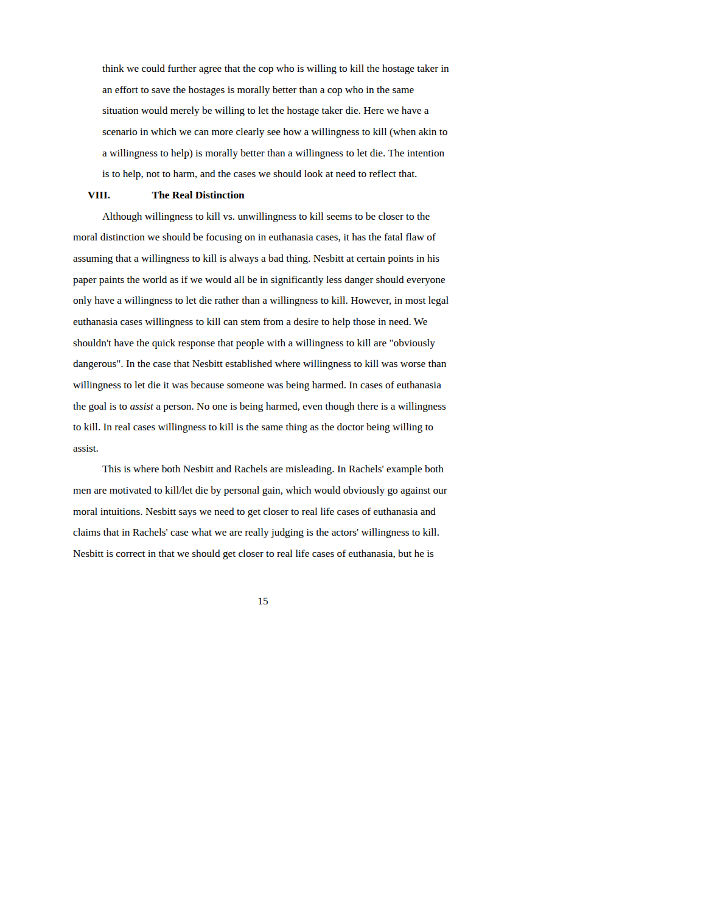think we could further agree that the cop who is willing to kill the hostage taker in an effort to save the hostages is morally better than a cop who in the same situation would merely be willing to let the hostage taker die. Here we have a scenario in which we can more clearly see how a willingness to kill (when akin to a willingness to help) is morally better than a willingness to let die. The intention is to help, not to harm, and the cases we should look at need to reflect that.
VIII. The Real Distinction
Although willingness to kill vs. unwillingness to kill seems to be closer to the moral distinction we should be focusing on in euthanasia cases, it has the fatal flaw of assuming that a willingness to kill is always a bad thing. Nesbitt at certain points in his paper paints the world as if we would all be in significantly less danger should everyone only have a willingness to let die rather than a willingness to kill. However, in most legal euthanasia cases willingness to kill can stem from a desire to help those in need. We shouldn't have the quick response that people with a willingness to kill are "obviously dangerous". In the case that Nesbitt established where willingness to kill was worse than willingness to let die it was because someone was being harmed. In cases of euthanasia the goal is to assist a person. No one is being harmed, even though there is a willingness to kill. In real cases willingness to kill is the same thing as the doctor being willing to assist.
This is where both Nesbitt and Rachels are misleading. In Rachels' example both men are motivated to kill/let die by personal gain, which would obviously go against our moral intuitions. Nesbitt says we need to get closer to real life cases of euthanasia and claims that in Rachels' case what we are really judging is the actors' willingness to kill. Nesbitt is correct in that we should get closer to real life cases of euthanasia, but he is
15